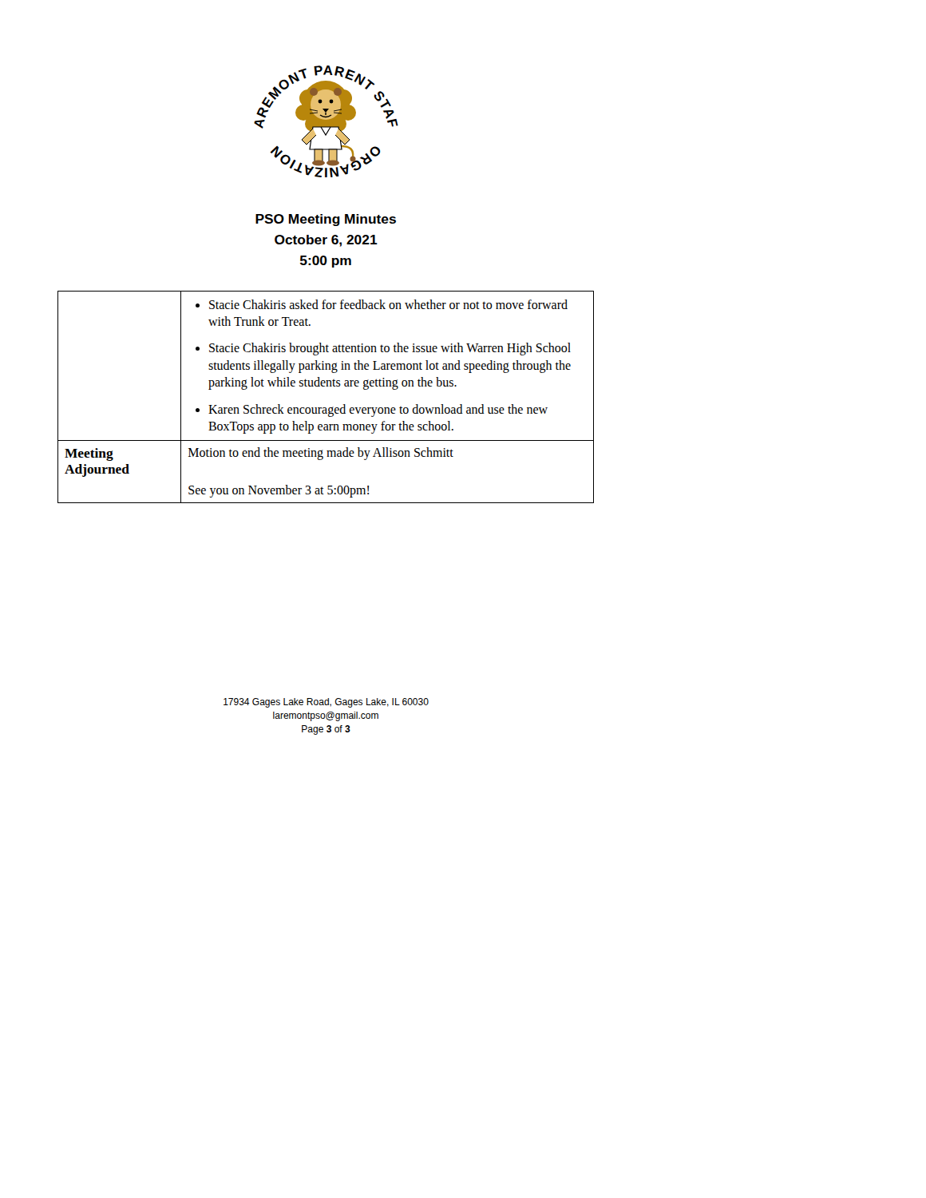LAREMONT PARENT STAFF ORGANIZATION
PSO Meeting Minutes
October 6, 2021
5:00 pm
| | Stacie Chakiris asked for feedback on whether or not to move forward with Trunk or Treat. Stacie Chakiris brought attention to the issue with Warren High School students illegally parking in the Laremont lot and speeding through the parking lot while students are getting on the bus. Karen Schreck encouraged everyone to download and use the new BoxTops app to help earn money for the school. |
| Meeting Adjourned | Motion to end the meeting made by Allison Schmitt See you on November 3 at 5:00pm! |
17934 Gages Lake Road, Gages Lake, IL 60030
laremontpso@gmail.com
Page 3 of 3